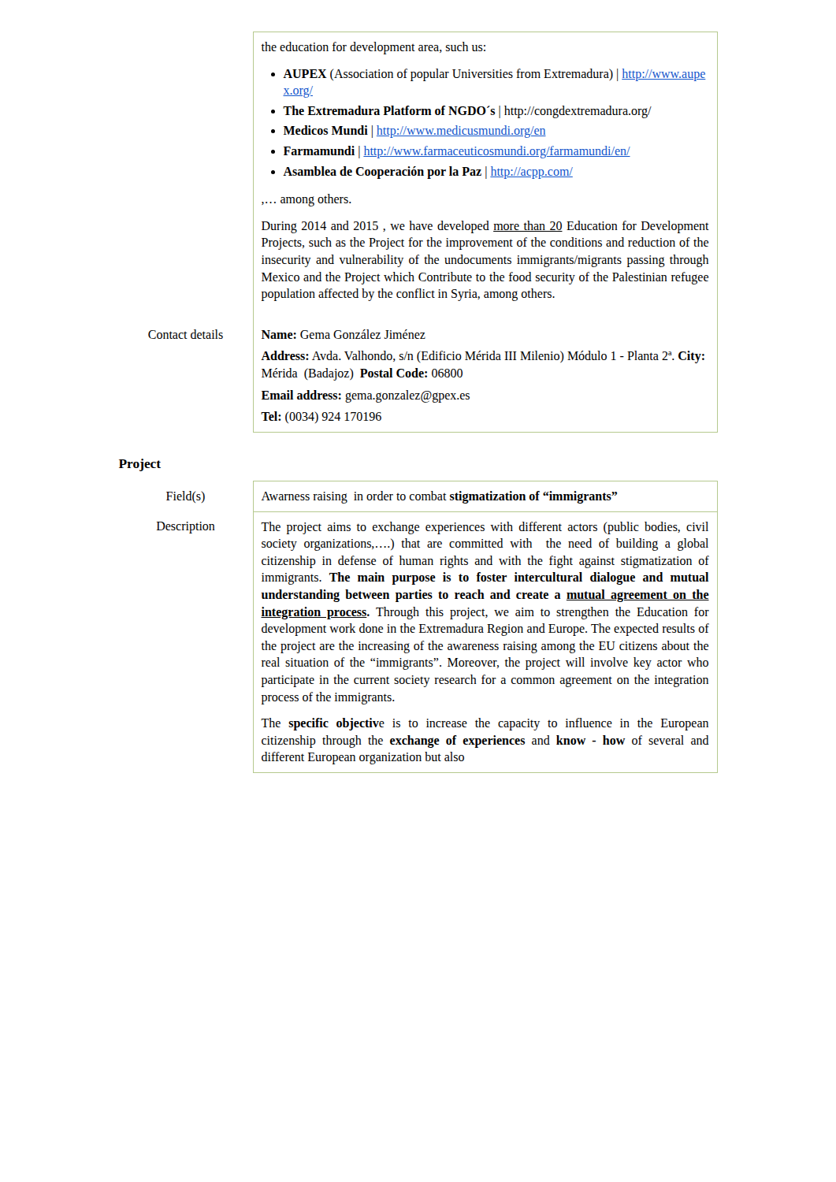| | the education for development area, such us: AUPEX (Association of popular Universities from Extremadura) / http://www.aupex.org/ The Extremadura Platform of NGDO´s / http://congdextremadura.org/ Medicos Mundi / http://www.medicusmundi.org/en Farmamundi / http://www.farmaceuticosmundi.org/farmamundi/en/ Asamblea de Cooperación por la Paz / http://acpp.com/ ,… among others. During 2014 and 2015 , we have developed more than 20 Education for Development Projects, such as the Project for the improvement of the conditions and reduction of the insecurity and vulnerability of the undocuments immigrants/migrants passing through Mexico and the Project which Contribute to the food security of the Palestinian refugee population affected by the conflict in Syria, among others. |
| Contact details | Name: Gema González Jiménez Address: Avda. Valhondo, s/n (Edificio Mérida III Milenio) Módulo 1 - Planta 2ª. City: Mérida (Badajoz) Postal Code: 06800 Email address: gema.gonzalez@gpex.es Tel: (0034) 924 170196 |
Project
| Field(s) | Awarness raising in order to combat stigmatization of “immigrants” |
| Description | The project aims to exchange experiences with different actors (public bodies, civil society organizations,….) that are committed with the need of building a global citizenship in defense of human rights and with the fight against stigmatization of immigrants. The main purpose is to foster intercultural dialogue and mutual understanding between parties to reach and create a mutual agreement on the integration process . Through this project, we aim to strengthen the Education for development work done in the Extremadura Region and Europe. The expected results of the project are the increasing of the awareness raising among the EU citizens about the real situation of the “immigrants”. Moreover, the project will involve key actor who participate in the current society research for a common agreement on the integration process of the immigrants. The specific objectiv e is to increase the capacity to influence in the European citizenship through the exchange of experiences and know - how of several and different European organization but also |